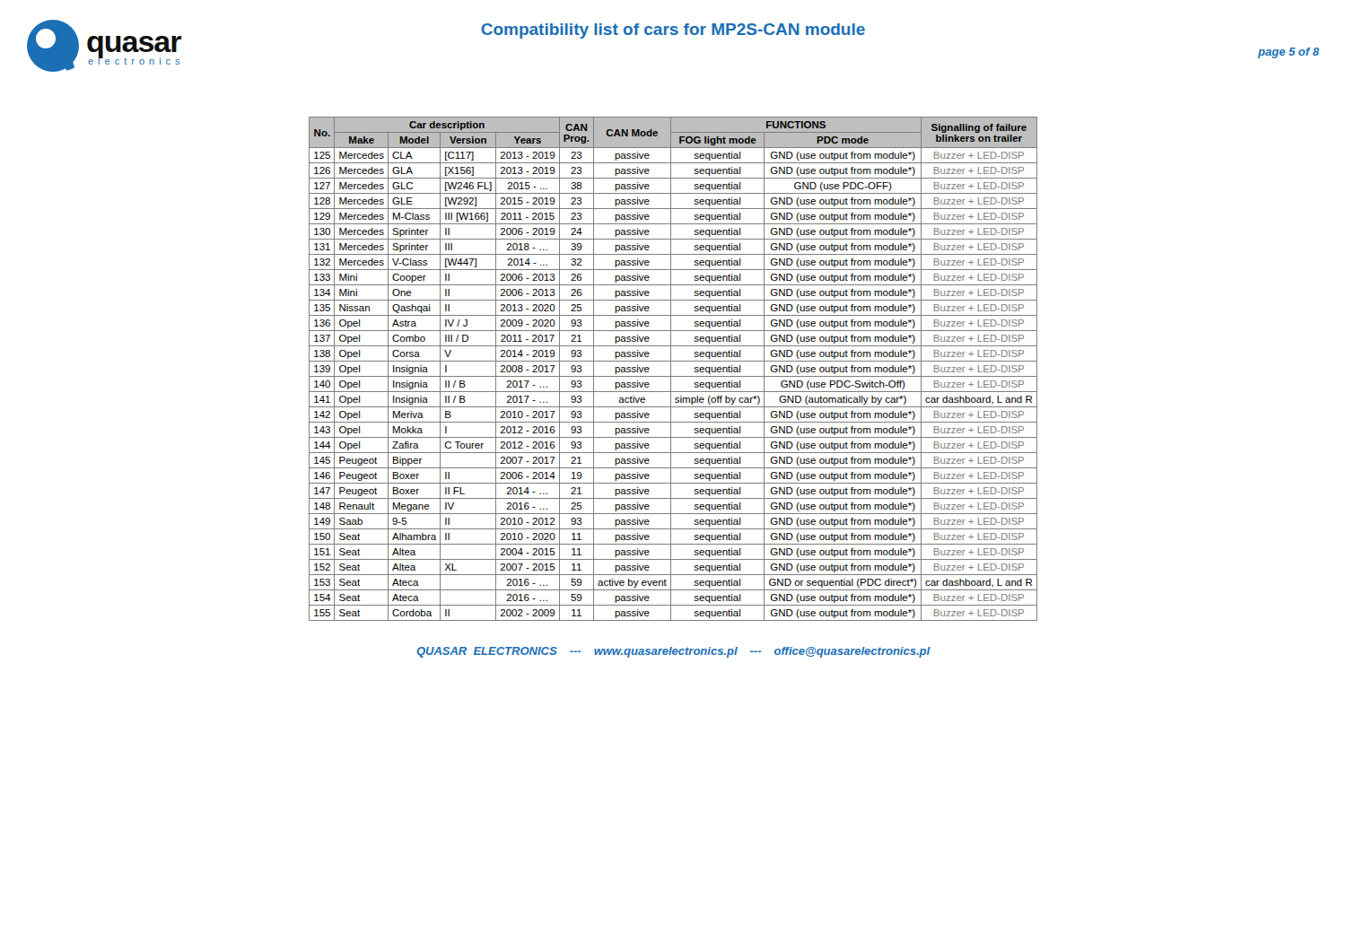quasar
electronics
Compatibility list of cars for MP2S-CAN module
page 5 of 8
| No. | Car description | CAN Prog. | CAN Mode | FUNCTIONS | Signalling of failure blinkers on trailer |
| --- | --- | --- | --- | --- | --- |
| Make | Model | Version | Years | FOG light mode | PDC mode |
| 125 | Mercedes | CLA | [C117] | 2013 - 2019 | 23 | passive | sequential | GND (use output from module*) | Buzzer + LED-DISP |
| 126 | Mercedes | GLA | [X156] | 2013 - 2019 | 23 | passive | sequential | GND (use output from module*) | Buzzer + LED-DISP |
| 127 | Mercedes | GLC | [W246 FL] | 2015 - ... | 38 | passive | sequential | GND (use PDC-OFF) | Buzzer + LED-DISP |
| 128 | Mercedes | GLE | [W292] | 2015 - 2019 | 23 | passive | sequential | GND (use output from module*) | Buzzer + LED-DISP |
| 129 | Mercedes | M-Class | III [W166] | 2011 - 2015 | 23 | passive | sequential | GND (use output from module*) | Buzzer + LED-DISP |
| 130 | Mercedes | Sprinter | II | 2006 - 2019 | 24 | passive | sequential | GND (use output from module*) | Buzzer + LED-DISP |
| 131 | Mercedes | Sprinter | III | 2018 - … | 39 | passive | sequential | GND (use output from module*) | Buzzer + LED-DISP |
| 132 | Mercedes | V-Class | [W447] | 2014 - ... | 32 | passive | sequential | GND (use output from module*) | Buzzer + LED-DISP |
| 133 | Mini | Cooper | II | 2006 - 2013 | 26 | passive | sequential | GND (use output from module*) | Buzzer + LED-DISP |
| 134 | Mini | One | II | 2006 - 2013 | 26 | passive | sequential | GND (use output from module*) | Buzzer + LED-DISP |
| 135 | Nissan | Qashqai | II | 2013 - 2020 | 25 | passive | sequential | GND (use output from module*) | Buzzer + LED-DISP |
| 136 | Opel | Astra | IV / J | 2009 - 2020 | 93 | passive | sequential | GND (use output from module*) | Buzzer + LED-DISP |
| 137 | Opel | Combo | III / D | 2011 - 2017 | 21 | passive | sequential | GND (use output from module*) | Buzzer + LED-DISP |
| 138 | Opel | Corsa | V | 2014 - 2019 | 93 | passive | sequential | GND (use output from module*) | Buzzer + LED-DISP |
| 139 | Opel | Insignia | I | 2008 - 2017 | 93 | passive | sequential | GND (use output from module*) | Buzzer + LED-DISP |
| 140 | Opel | Insignia | II / B | 2017 - … | 93 | passive | sequential | GND (use PDC-Switch-Off) | Buzzer + LED-DISP |
| 141 | Opel | Insignia | II / B | 2017 - … | 93 | active | simple (off by car*) | GND (automatically by car*) | car dashboard, L and R |
| 142 | Opel | Meriva | B | 2010 - 2017 | 93 | passive | sequential | GND (use output from module*) | Buzzer + LED-DISP |
| 143 | Opel | Mokka | I | 2012 - 2016 | 93 | passive | sequential | GND (use output from module*) | Buzzer + LED-DISP |
| 144 | Opel | Zafira | C Tourer | 2012 - 2016 | 93 | passive | sequential | GND (use output from module*) | Buzzer + LED-DISP |
| 145 | Peugeot | Bipper | | 2007 - 2017 | 21 | passive | sequential | GND (use output from module*) | Buzzer + LED-DISP |
| 146 | Peugeot | Boxer | II | 2006 - 2014 | 19 | passive | sequential | GND (use output from module*) | Buzzer + LED-DISP |
| 147 | Peugeot | Boxer | II FL | 2014 - … | 21 | passive | sequential | GND (use output from module*) | Buzzer + LED-DISP |
| 148 | Renault | Megane | IV | 2016 - … | 25 | passive | sequential | GND (use output from module*) | Buzzer + LED-DISP |
| 149 | Saab | 9-5 | II | 2010 - 2012 | 93 | passive | sequential | GND (use output from module*) | Buzzer + LED-DISP |
| 150 | Seat | Alhambra | II | 2010 - 2020 | 11 | passive | sequential | GND (use output from module*) | Buzzer + LED-DISP |
| 151 | Seat | Altea | | 2004 - 2015 | 11 | passive | sequential | GND (use output from module*) | Buzzer + LED-DISP |
| 152 | Seat | Altea | XL | 2007 - 2015 | 11 | passive | sequential | GND (use output from module*) | Buzzer + LED-DISP |
| 153 | Seat | Ateca | | 2016 - … | 59 | active by event | sequential | GND or sequential (PDC direct*) | car dashboard, L and R |
| 154 | Seat | Ateca | | 2016 - … | 59 | passive | sequential | GND (use output from module*) | Buzzer + LED-DISP |
| 155 | Seat | Cordoba | II | 2002 - 2009 | 11 | passive | sequential | GND (use output from module*) | Buzzer + LED-DISP |
QUASAR ELECTRONICS---www.quasarelectronics.pl---office@quasarelectronics.pl